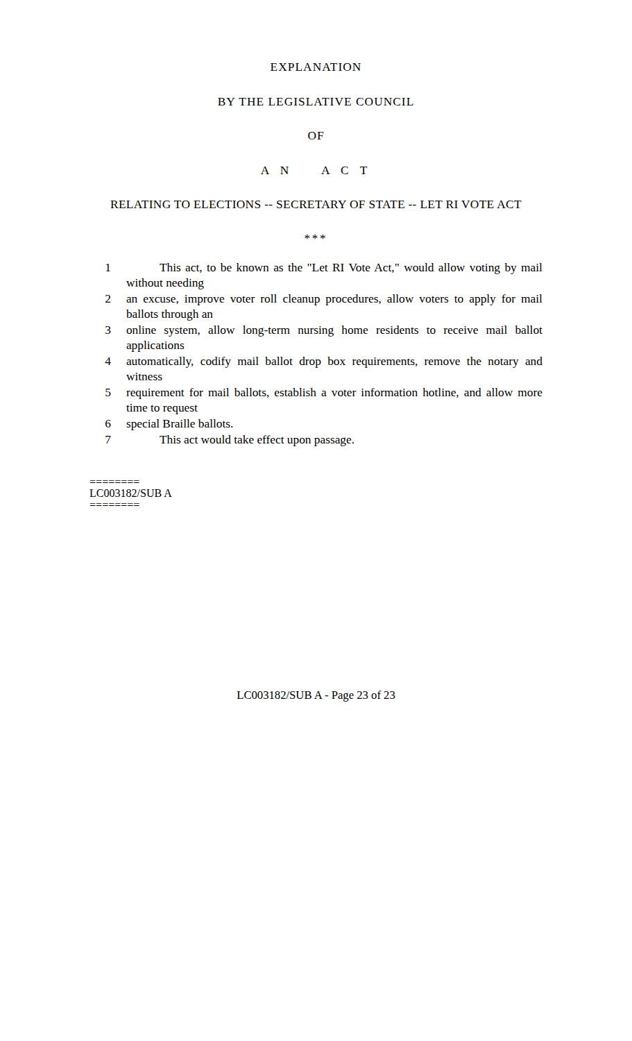EXPLANATION
BY THE LEGISLATIVE COUNCIL
OF
A N A C T
RELATING TO ELECTIONS -- SECRETARY OF STATE -- LET RI VOTE ACT
***
| 1 | This act, to be known as the "Let RI Vote Act," would allow voting by mail without needing |
| 2 | an excuse, improve voter roll cleanup procedures, allow voters to apply for mail ballots through an |
| 3 | online system, allow long-term nursing home residents to receive mail ballot applications |
| 4 | automatically, codify mail ballot drop box requirements, remove the notary and witness |
| 5 | requirement for mail ballots, establish a voter information hotline, and allow more time to request |
| 6 | special Braille ballots. |
| 7 | This act would take effect upon passage. |
========
LC003182/SUB A
========
LC003182/SUB A - Page 23 of 23